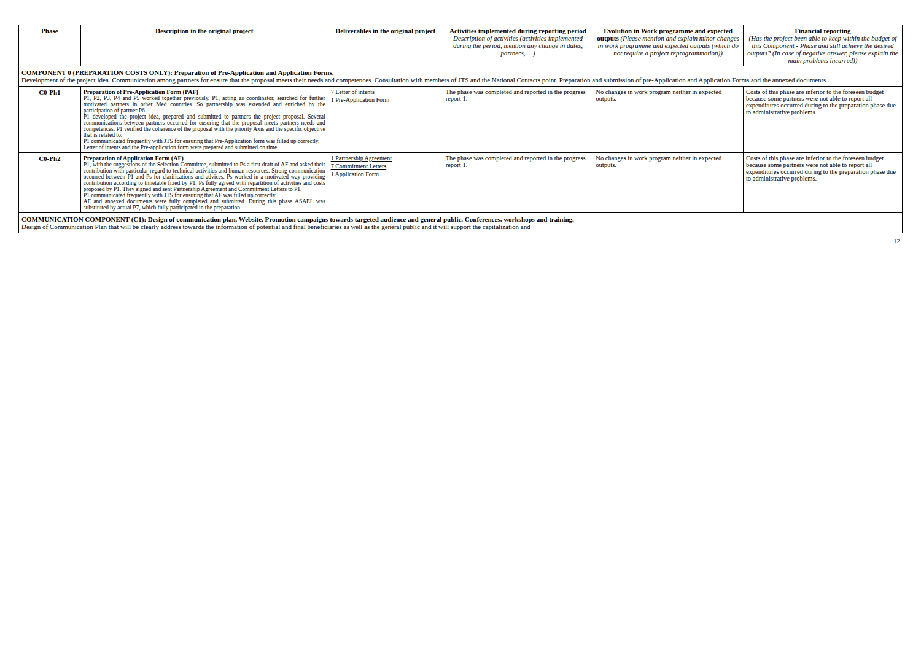| Phase | Description in the original project | Deliverables in the original project | Activities implemented during reporting period Description of activities (activities implemented during the period, mention any change in dates, partners, …) | Evolution in Work programme and expected outputs (Please mention and explain minor changes in work programme and expected outputs (which do not require a project reprogrammation)) | Financial reporting (Has the project been able to keep within the budget of this Component - Phase and still achieve the desired outputs? (In case of negative answer, please explain the main problems incurred)) |
| --- | --- | --- | --- | --- | --- |
| COMPONENT 0 (PREPARATION COSTS ONLY): Preparation of Pre-Application and Application Forms. Development of the project idea. Communication among partners for ensure that the proposal meets their needs and competences. Consultation with members of JTS and the National Contacts point. Preparation and submission of pre-Application and Application Forms and the annexed documents. |
| C0-Ph1 | Preparation of Pre-Application Form (PAF) P1, P2, P3, P4 and P5 worked together previously. P1, acting as coordinator, searched for further motivated partners in other Med countries. So partnership was extended and enriched by the participation of partner P6. P1 developed the project idea, prepared and submitted to partners the project proposal. Several communications between partners occurred for ensuring that the proposal meets partners needs and competences. P1 verified the coherence of the proposal with the priority Axis and the specific objective that is related to. P1 communicated frequently with JTS for ensuring that Pre-Application form was filled up correctly. Letter of intents and the Pre-application form were prepared and submitted on time. | 7 Letter of intents 1 Pre-Application Form | The phase was completed and reported in the progress report 1. | No changes in work program neither in expected outputs. | Costs of this phase are inferior to the foreseen budget because some partners were not able to report all expenditures occurred during to the preparation phase due to administrative problems. |
| C0-Ph2 | Preparation of Application Form (AF) P1, with the suggestions of the Selection Committee, submitted to Ps a first draft of AF and asked their contribution with particular regard to technical activities and human resources. Strong communication occurred between P1 and Ps for clarifications and advices. Ps worked in a motivated way providing contribution according to timetable fixed by P1. Ps fully agreed with repartition of activities and costs proposed by P1. They signed and sent Partnership Agreement and Commitment Letters to P1. P1 communicated frequently with JTS for ensuring that AF was filled up correctly. AF and annexed documents were fully completed and submitted. During this phase ASAEL was substituted by actual P7, which fully participated in the preparation. | 1 Partnership Agreement 7 Commitment Letters 1 Application Form | The phase was completed and reported in the progress report 1. | No changes in work program neither in expected outputs. | Costs of this phase are inferior to the foreseen budget because some partners were not able to report all expenditures occurred during to the preparation phase due to administrative problems. |
| COMMUNICATION COMPONENT (C1): Design of communication plan. Website. Promotion campaigns towards targeted audience and general public. Conferences, workshops and training. Design of Communication Plan that will be clearly address towards the information of potential and final beneficiaries as well as the general public and it will support the capitalization and |
12